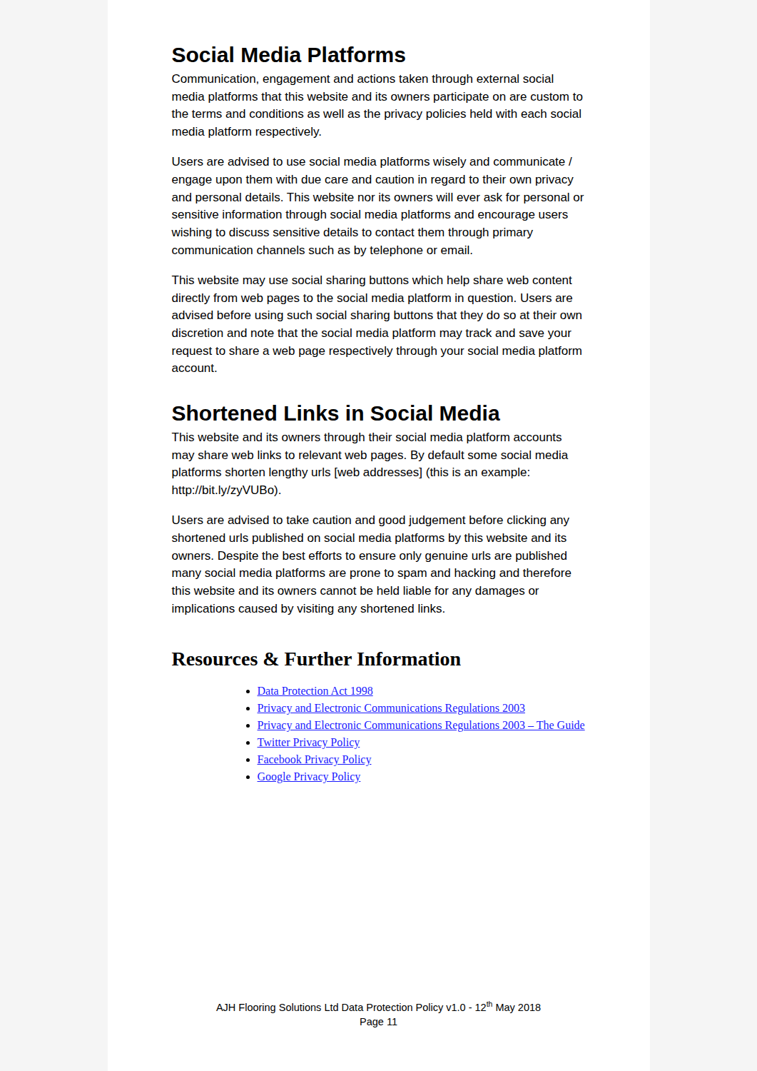Social Media Platforms
Communication, engagement and actions taken through external social media platforms that this website and its owners participate on are custom to the terms and conditions as well as the privacy policies held with each social media platform respectively.
Users are advised to use social media platforms wisely and communicate / engage upon them with due care and caution in regard to their own privacy and personal details. This website nor its owners will ever ask for personal or sensitive information through social media platforms and encourage users wishing to discuss sensitive details to contact them through primary communication channels such as by telephone or email.
This website may use social sharing buttons which help share web content directly from web pages to the social media platform in question. Users are advised before using such social sharing buttons that they do so at their own discretion and note that the social media platform may track and save your request to share a web page respectively through your social media platform account.
Shortened Links in Social Media
This website and its owners through their social media platform accounts may share web links to relevant web pages. By default some social media platforms shorten lengthy urls [web addresses] (this is an example: http://bit.ly/zyVUBo).
Users are advised to take caution and good judgement before clicking any shortened urls published on social media platforms by this website and its owners. Despite the best efforts to ensure only genuine urls are published many social media platforms are prone to spam and hacking and therefore this website and its owners cannot be held liable for any damages or implications caused by visiting any shortened links.
Resources & Further Information
Data Protection Act 1998
Privacy and Electronic Communications Regulations 2003
Privacy and Electronic Communications Regulations 2003 – The Guide
Twitter Privacy Policy
Facebook Privacy Policy
Google Privacy Policy
AJH Flooring Solutions Ltd Data Protection Policy v1.0 - 12th May 2018
Page 11